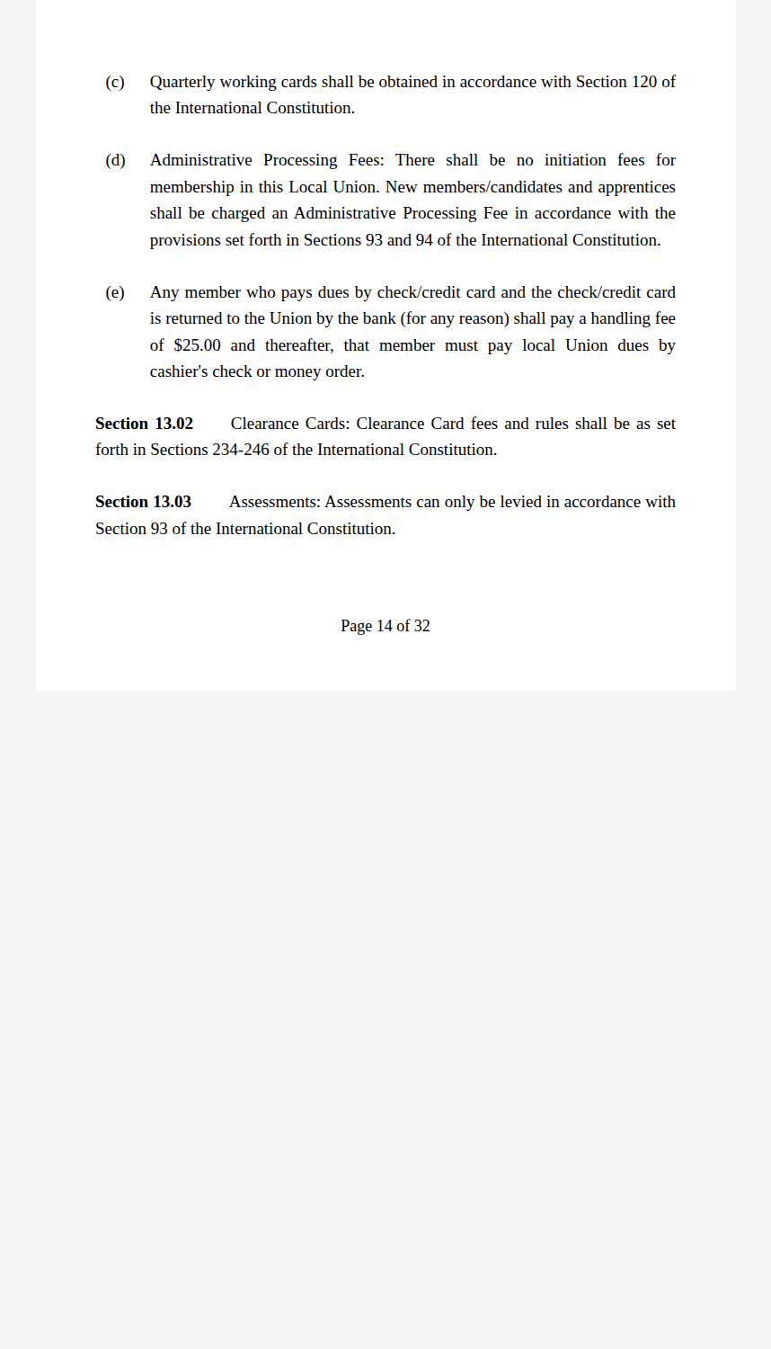(c) Quarterly working cards shall be obtained in accordance with Section 120 of the International Constitution.
(d) Administrative Processing Fees: There shall be no initiation fees for membership in this Local Union. New members/candidates and apprentices shall be charged an Administrative Processing Fee in accordance with the provisions set forth in Sections 93 and 94 of the International Constitution.
(e) Any member who pays dues by check/credit card and the check/credit card is returned to the Union by the bank (for any reason) shall pay a handling fee of $25.00 and thereafter, that member must pay local Union dues by cashier's check or money order.
Section 13.02 Clearance Cards: Clearance Card fees and rules shall be as set forth in Sections 234-246 of the International Constitution.
Section 13.03 Assessments: Assessments can only be levied in accordance with Section 93 of the International Constitution.
Page 14 of 32